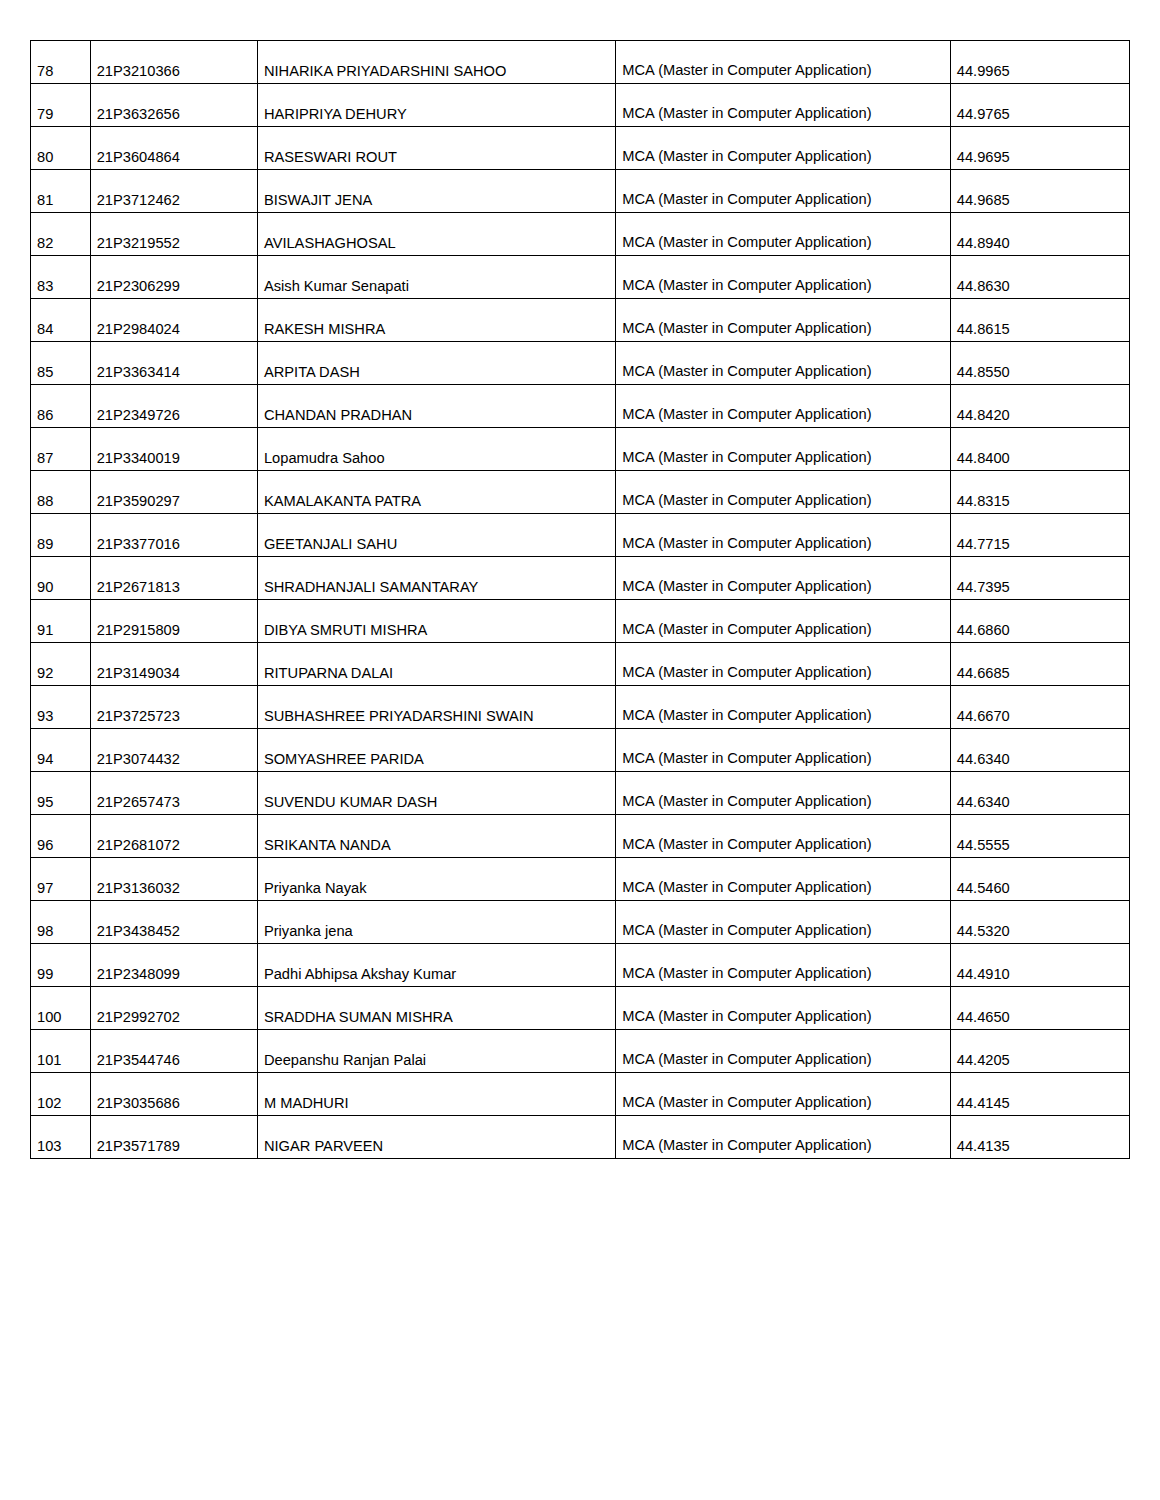| 78 | 21P3210366 | NIHARIKA PRIYADARSHINI SAHOO | MCA (Master in Computer Application) | 44.9965 |
| 79 | 21P3632656 | HARIPRIYA DEHURY | MCA (Master in Computer Application) | 44.9765 |
| 80 | 21P3604864 | RASESWARI ROUT | MCA (Master in Computer Application) | 44.9695 |
| 81 | 21P3712462 | BISWAJIT JENA | MCA (Master in Computer Application) | 44.9685 |
| 82 | 21P3219552 | AVILASHAGHOSAL | MCA (Master in Computer Application) | 44.8940 |
| 83 | 21P2306299 | Asish Kumar Senapati | MCA (Master in Computer Application) | 44.8630 |
| 84 | 21P2984024 | RAKESH MISHRA | MCA (Master in Computer Application) | 44.8615 |
| 85 | 21P3363414 | ARPITA DASH | MCA (Master in Computer Application) | 44.8550 |
| 86 | 21P2349726 | CHANDAN PRADHAN | MCA (Master in Computer Application) | 44.8420 |
| 87 | 21P3340019 | Lopamudra Sahoo | MCA (Master in Computer Application) | 44.8400 |
| 88 | 21P3590297 | KAMALAKANTA PATRA | MCA (Master in Computer Application) | 44.8315 |
| 89 | 21P3377016 | GEETANJALI SAHU | MCA (Master in Computer Application) | 44.7715 |
| 90 | 21P2671813 | SHRADHANJALI SAMANTARAY | MCA (Master in Computer Application) | 44.7395 |
| 91 | 21P2915809 | DIBYA SMRUTI MISHRA | MCA (Master in Computer Application) | 44.6860 |
| 92 | 21P3149034 | RITUPARNA DALAI | MCA (Master in Computer Application) | 44.6685 |
| 93 | 21P3725723 | SUBHASHREE PRIYADARSHINI SWAIN | MCA (Master in Computer Application) | 44.6670 |
| 94 | 21P3074432 | SOMYASHREE PARIDA | MCA (Master in Computer Application) | 44.6340 |
| 95 | 21P2657473 | SUVENDU KUMAR DASH | MCA (Master in Computer Application) | 44.6340 |
| 96 | 21P2681072 | SRIKANTA NANDA | MCA (Master in Computer Application) | 44.5555 |
| 97 | 21P3136032 | Priyanka Nayak | MCA (Master in Computer Application) | 44.5460 |
| 98 | 21P3438452 | Priyanka jena | MCA (Master in Computer Application) | 44.5320 |
| 99 | 21P2348099 | Padhi Abhipsa Akshay Kumar | MCA (Master in Computer Application) | 44.4910 |
| 100 | 21P2992702 | SRADDHA SUMAN MISHRA | MCA (Master in Computer Application) | 44.4650 |
| 101 | 21P3544746 | Deepanshu Ranjan Palai | MCA (Master in Computer Application) | 44.4205 |
| 102 | 21P3035686 | M MADHURI | MCA (Master in Computer Application) | 44.4145 |
| 103 | 21P3571789 | NIGAR PARVEEN | MCA (Master in Computer Application) | 44.4135 |